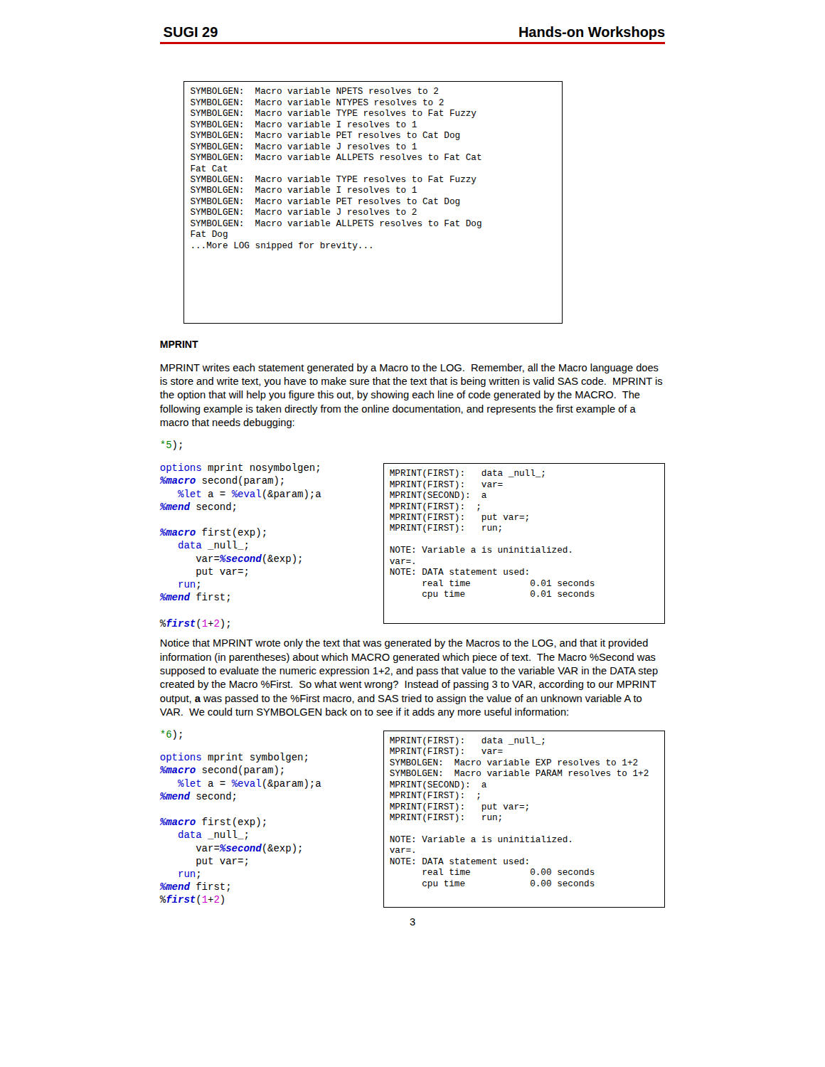SUGI 29
Hands-on Workshops
SYMBOLGEN: Macro variable NPETS resolves to 2 SYMBOLGEN: Macro variable NTYPES resolves to 2 SYMBOLGEN: Macro variable TYPE resolves to Fat Fuzzy SYMBOLGEN: Macro variable I resolves to 1 SYMBOLGEN: Macro variable PET resolves to Cat Dog SYMBOLGEN: Macro variable J resolves to 1 SYMBOLGEN: Macro variable ALLPETS resolves to Fat Cat Fat Cat SYMBOLGEN: Macro variable TYPE resolves to Fat Fuzzy SYMBOLGEN: Macro variable I resolves to 1 SYMBOLGEN: Macro variable PET resolves to Cat Dog SYMBOLGEN: Macro variable J resolves to 2 SYMBOLGEN: Macro variable ALLPETS resolves to Fat Dog Fat Dog ...More LOG snipped for brevity...
MPRINT
MPRINT writes each statement generated by a Macro to the LOG. Remember, all the Macro language does is store and write text, you have to make sure that the text that is being written is valid SAS code. MPRINT is the option that will help you figure this out, by showing each line of code generated by the MACRO. The following example is taken directly from the online documentation, and represents the first example of a macro that needs debugging:
*5);
options mprint nosymbolgen;
%macro second(param);
   %let a = %eval(&param);a
%mend second;

%macro first(exp);
   data _null_;
      var=%second(&exp);
      put var=;
   run;
%mend first;

%first(1+2);
MPRINT(FIRST): data _null_; MPRINT(FIRST): var= MPRINT(SECOND): a MPRINT(FIRST): ; MPRINT(FIRST): put var=; MPRINT(FIRST): run; NOTE: Variable a is uninitialized. var=. NOTE: DATA statement used: real time 0.01 seconds cpu time 0.01 seconds
Notice that MPRINT wrote only the text that was generated by the Macros to the LOG, and that it provided information (in parentheses) about which MACRO generated which piece of text. The Macro %Second was supposed to evaluate the numeric expression 1+2, and pass that value to the variable VAR in the DATA step created by the Macro %First. So what went wrong? Instead of passing 3 to VAR, according to our MPRINT output, a was passed to the %First macro, and SAS tried to assign the value of an unknown variable A to VAR. We could turn SYMBOLGEN back on to see if it adds any more useful information:
*6);
options mprint symbolgen;
%macro second(param);
   %let a = %eval(&param);a
%mend second;

%macro first(exp);
   data _null_;
      var=%second(&exp);
      put var=;
   run;
%mend first;
%first(1+2)
MPRINT(FIRST): data _null_; MPRINT(FIRST): var= SYMBOLGEN: Macro variable EXP resolves to 1+2 SYMBOLGEN: Macro variable PARAM resolves to 1+2 MPRINT(SECOND): a MPRINT(FIRST): ; MPRINT(FIRST): put var=; MPRINT(FIRST): run; NOTE: Variable a is uninitialized. var=. NOTE: DATA statement used: real time 0.00 seconds cpu time 0.00 seconds
3